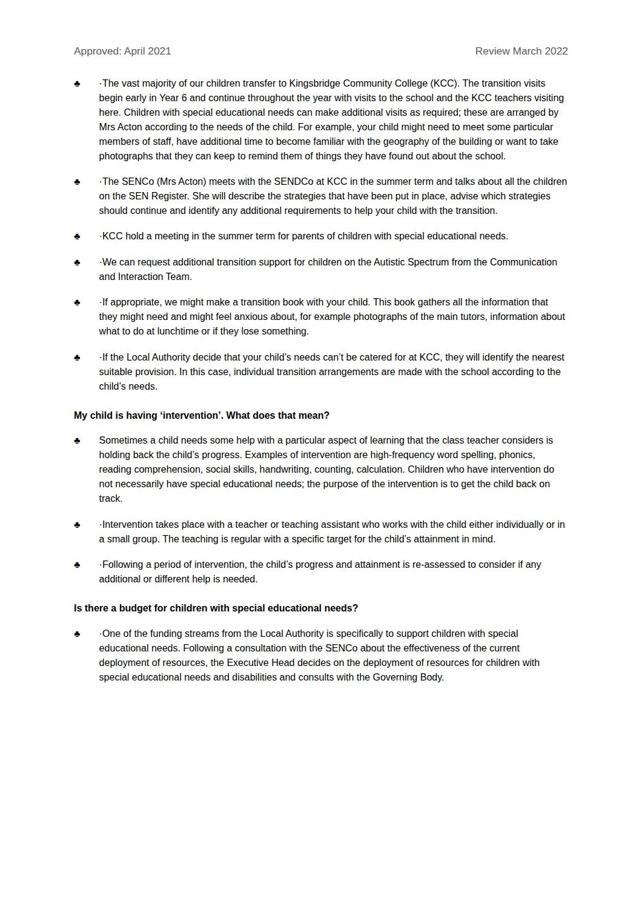Approved: April 2021 Review March 2022
·The vast majority of our children transfer to Kingsbridge Community College (KCC). The transition visits begin early in Year 6 and continue throughout the year with visits to the school and the KCC teachers visiting here. Children with special educational needs can make additional visits as required; these are arranged by Mrs Acton according to the needs of the child. For example, your child might need to meet some particular members of staff, have additional time to become familiar with the geography of the building or want to take photographs that they can keep to remind them of things they have found out about the school.
·The SENCo (Mrs Acton) meets with the SENDCo at KCC in the summer term and talks about all the children on the SEN Register. She will describe the strategies that have been put in place, advise which strategies should continue and identify any additional requirements to help your child with the transition.
·KCC hold a meeting in the summer term for parents of children with special educational needs.
·We can request additional transition support for children on the Autistic Spectrum from the Communication and Interaction Team.
·If appropriate, we might make a transition book with your child. This book gathers all the information that they might need and might feel anxious about, for example photographs of the main tutors, information about what to do at lunchtime or if they lose something.
·If the Local Authority decide that your child’s needs can’t be catered for at KCC, they will identify the nearest suitable provision. In this case, individual transition arrangements are made with the school according to the child’s needs.
My child is having ‘intervention’. What does that mean?
Sometimes a child needs some help with a particular aspect of learning that the class teacher considers is holding back the child’s progress. Examples of intervention are high-frequency word spelling, phonics, reading comprehension, social skills, handwriting, counting, calculation. Children who have intervention do not necessarily have special educational needs; the purpose of the intervention is to get the child back on track.
·Intervention takes place with a teacher or teaching assistant who works with the child either individually or in a small group. The teaching is regular with a specific target for the child’s attainment in mind.
·Following a period of intervention, the child’s progress and attainment is re-assessed to consider if any additional or different help is needed.
Is there a budget for children with special educational needs?
·One of the funding streams from the Local Authority is specifically to support children with special educational needs. Following a consultation with the SENCo about the effectiveness of the current deployment of resources, the Executive Head decides on the deployment of resources for children with special educational needs and disabilities and consults with the Governing Body.